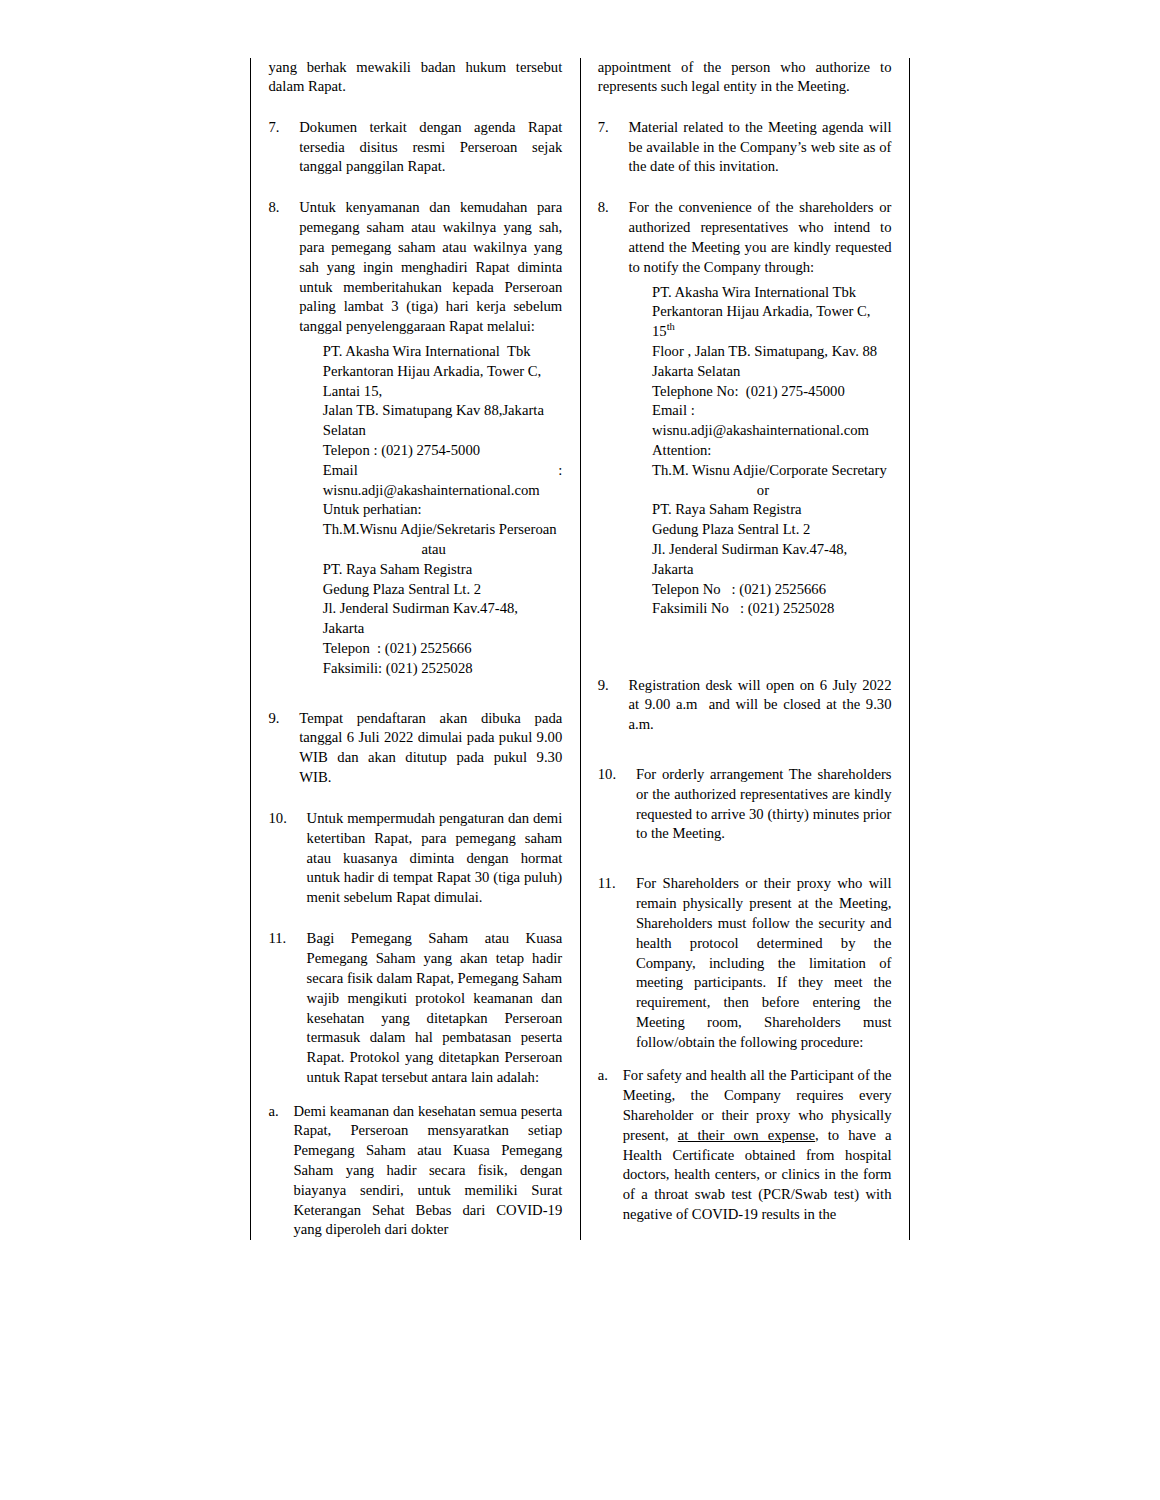| yang berhak mewakili badan hukum tersebut dalam Rapat. 7. Dokumen terkait dengan agenda Rapat tersedia disitus resmi Perseroan sejak tanggal panggilan Rapat. 8. Untuk kenyamanan dan kemudahan para pemegang saham atau wakilnya yang sah, para pemegang saham atau wakilnya yang sah yang ingin menghadiri Rapat diminta untuk memberitahukan kepada Perseroan paling lambat 3 (tiga) hari kerja sebelum tanggal penyelenggaraan Rapat melalui: PT. Akasha Wira International Tbk Perkantoran Hijau Arkadia, Tower C, Lantai 15, Jalan TB. Simatupang Kav 88,Jakarta Selatan Telepon : (021) 2754-5000 Email : wisnu.adji@akashainternational.com Untuk perhatian: Th.M.Wisnu Adjie/Sekretaris Perseroan atau PT. Raya Saham Registra Gedung Plaza Sentral Lt. 2 Jl. Jenderal Sudirman Kav.47-48, Jakarta Telepon : (021) 2525666 Faksimili: (021) 2525028 9. Tempat pendaftaran akan dibuka pada tanggal 6 Juli 2022 dimulai pada pukul 9.00 WIB dan akan ditutup pada pukul 9.30 WIB. 10. Untuk mempermudah pengaturan dan demi ketertiban Rapat, para pemegang saham atau kuasanya diminta dengan hormat untuk hadir di tempat Rapat 30 (tiga puluh) menit sebelum Rapat dimulai. 11. Bagi Pemegang Saham atau Kuasa Pemegang Saham yang akan tetap hadir secara fisik dalam Rapat, Pemegang Saham wajib mengikuti protokol keamanan dan kesehatan yang ditetapkan Perseroan termasuk dalam hal pembatasan peserta Rapat. Protokol yang ditetapkan Perseroan untuk Rapat tersebut antara lain adalah: a. Demi keamanan dan kesehatan semua peserta Rapat, Perseroan mensyaratkan setiap Pemegang Saham atau Kuasa Pemegang Saham yang hadir secara fisik, dengan biayanya sendiri, untuk memiliki Surat Keterangan Sehat Bebas dari COVID-19 yang diperoleh dari dokter | appointment of the person who authorize to represents such legal entity in the Meeting. 7. Material related to the Meeting agenda will be available in the Company’s web site as of the date of this invitation. 8. For the convenience of the shareholders or authorized representatives who intend to attend the Meeting you are kindly requested to notify the Company through: PT. Akasha Wira International Tbk Perkantoran Hijau Arkadia, Tower C, 15 th Floor , Jalan TB. Simatupang, Kav. 88 Jakarta Selatan Telephone No: (021) 275-45000 Email : wisnu.adji@akashainternational.com Attention: Th.M. Wisnu Adjie/Corporate Secretary or PT. Raya Saham Registra Gedung Plaza Sentral Lt. 2 Jl. Jenderal Sudirman Kav.47-48, Jakarta Telepon No : (021) 2525666 Faksimili No : (021) 2525028 9. Registration desk will open on 6 July 2022 at 9.00 a.m and will be closed at the 9.30 a.m. 10. For orderly arrangement The shareholders or the authorized representatives are kindly requested to arrive 30 (thirty) minutes prior to the Meeting. 11. For Shareholders or their proxy who will remain physically present at the Meeting, Shareholders must follow the security and health protocol determined by the Company, including the limitation of meeting participants. If they meet the requirement, then before entering the Meeting room, Shareholders must follow/obtain the following procedure: a. For safety and health all the Participant of the Meeting, the Company requires every Shareholder or their proxy who physically present, at their own expense , to have a Health Certificate obtained from hospital doctors, health centers, or clinics in the form of a throat swab test (PCR/Swab test) with negative of COVID-19 results in the |